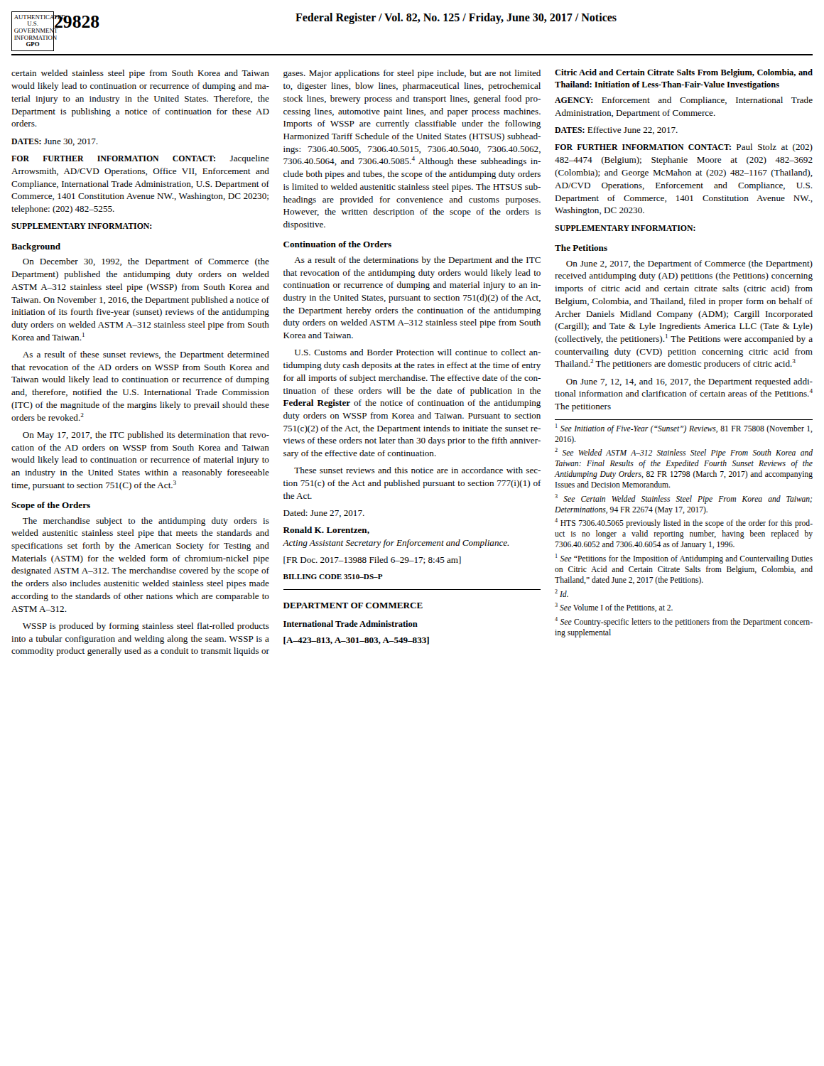AUTHENTICATED
U.S. GOVERNMENT
INFORMATION
GPO
29828
Federal Register / Vol. 82, No. 125 / Friday, June 30, 2017 / Notices
certain welded stainless steel pipe from South Korea and Taiwan would likely lead to continuation or recurrence of dumping and material injury to an industry in the United States. Therefore, the Department is publishing a notice of continuation for these AD orders.
DATES: June 30, 2017.
FOR FURTHER INFORMATION CONTACT: Jacqueline Arrowsmith, AD/CVD Operations, Office VII, Enforcement and Compliance, International Trade Administration, U.S. Department of Commerce, 1401 Constitution Avenue NW., Washington, DC 20230; telephone: (202) 482–5255.
SUPPLEMENTARY INFORMATION:
Background
On December 30, 1992, the Department of Commerce (the Department) published the antidumping duty orders on welded ASTM A–312 stainless steel pipe (WSSP) from South Korea and Taiwan. On November 1, 2016, the Department published a notice of initiation of its fourth five-year (sunset) reviews of the antidumping duty orders on welded ASTM A–312 stainless steel pipe from South Korea and Taiwan.1
As a result of these sunset reviews, the Department determined that revocation of the AD orders on WSSP from South Korea and Taiwan would likely lead to continuation or recurrence of dumping and, therefore, notified the U.S. International Trade Commission (ITC) of the magnitude of the margins likely to prevail should these orders be revoked.2
On May 17, 2017, the ITC published its determination that revocation of the AD orders on WSSP from South Korea and Taiwan would likely lead to continuation or recurrence of material injury to an industry in the United States within a reasonably foreseeable time, pursuant to section 751(C) of the Act.3
Scope of the Orders
The merchandise subject to the antidumping duty orders is welded austenitic stainless steel pipe that meets the standards and specifications set forth by the American Society for Testing and Materials (ASTM) for the welded form of chromium-nickel pipe designated ASTM A–312. The merchandise covered by the scope of the orders also includes austenitic welded stainless steel pipes made according to the standards of other nations which are comparable to ASTM A–312.
WSSP is produced by forming stainless steel flat-rolled products into a tubular configuration and welding along the seam. WSSP is a commodity product generally used as a conduit to transmit liquids or gases. Major applications for steel pipe include, but are not limited to, digester lines, blow lines, pharmaceutical lines, petrochemical stock lines, brewery process and transport lines, general food processing lines, automotive paint lines, and paper process machines. Imports of WSSP are currently classifiable under the following Harmonized Tariff Schedule of the United States (HTSUS) subheadings: 7306.40.5005, 7306.40.5015, 7306.40.5040, 7306.40.5062, 7306.40.5064, and 7306.40.5085.4 Although these subheadings include both pipes and tubes, the scope of the antidumping duty orders is limited to welded austenitic stainless steel pipes. The HTSUS subheadings are provided for convenience and customs purposes. However, the written description of the scope of the orders is dispositive.
Continuation of the Orders
As a result of the determinations by the Department and the ITC that revocation of the antidumping duty orders would likely lead to continuation or recurrence of dumping and material injury to an industry in the United States, pursuant to section 751(d)(2) of the Act, the Department hereby orders the continuation of the antidumping duty orders on welded ASTM A–312 stainless steel pipe from South Korea and Taiwan.
U.S. Customs and Border Protection will continue to collect antidumping duty cash deposits at the rates in effect at the time of entry for all imports of subject merchandise. The effective date of the continuation of these orders will be the date of publication in the Federal Register of the notice of continuation of the antidumping duty orders on WSSP from Korea and Taiwan. Pursuant to section 751(c)(2) of the Act, the Department intends to initiate the sunset reviews of these orders not later than 30 days prior to the fifth anniversary of the effective date of continuation.
These sunset reviews and this notice are in accordance with section 751(c) of the Act and published pursuant to section 777(i)(1) of the Act.
Dated: June 27, 2017.
Ronald K. Lorentzen,
Acting Assistant Secretary for Enforcement and Compliance.
[FR Doc. 2017–13988 Filed 6–29–17; 8:45 am]
BILLING CODE 3510–DS–P
DEPARTMENT OF COMMERCE
International Trade Administration
[A–423–813, A–301–803, A–549–833]
Citric Acid and Certain Citrate Salts From Belgium, Colombia, and Thailand: Initiation of Less-Than-Fair-Value Investigations
AGENCY: Enforcement and Compliance, International Trade Administration, Department of Commerce.
DATES: Effective June 22, 2017.
FOR FURTHER INFORMATION CONTACT: Paul Stolz at (202) 482–4474 (Belgium); Stephanie Moore at (202) 482–3692 (Colombia); and George McMahon at (202) 482–1167 (Thailand), AD/CVD Operations, Enforcement and Compliance, U.S. Department of Commerce, 1401 Constitution Avenue NW., Washington, DC 20230.
SUPPLEMENTARY INFORMATION:
The Petitions
On June 2, 2017, the Department of Commerce (the Department) received antidumping duty (AD) petitions (the Petitions) concerning imports of citric acid and certain citrate salts (citric acid) from Belgium, Colombia, and Thailand, filed in proper form on behalf of Archer Daniels Midland Company (ADM); Cargill Incorporated (Cargill); and Tate & Lyle Ingredients America LLC (Tate & Lyle) (collectively, the petitioners).1 The Petitions were accompanied by a countervailing duty (CVD) petition concerning citric acid from Thailand.2 The petitioners are domestic producers of citric acid.3
On June 7, 12, 14, and 16, 2017, the Department requested additional information and clarification of certain areas of the Petitions.4 The petitioners
1 See Initiation of Five-Year (“Sunset”) Reviews, 81 FR 75808 (November 1, 2016).
2 See Welded ASTM A–312 Stainless Steel Pipe From South Korea and Taiwan: Final Results of the Expedited Fourth Sunset Reviews of the Antidumping Duty Orders, 82 FR 12798 (March 7, 2017) and accompanying Issues and Decision Memorandum.
3 See Certain Welded Stainless Steel Pipe From Korea and Taiwan; Determinations, 94 FR 22674 (May 17, 2017).
4 HTS 7306.40.5065 previously listed in the scope of the order for this product is no longer a valid reporting number, having been replaced by 7306.40.6052 and 7306.40.6054 as of January 1, 1996.
1 See “Petitions for the Imposition of Antidumping and Countervailing Duties on Citric Acid and Certain Citrate Salts from Belgium, Colombia, and Thailand,” dated June 2, 2017 (the Petitions).
2 Id.
3 See Volume I of the Petitions, at 2.
4 See Country-specific letters to the petitioners from the Department concerning supplemental